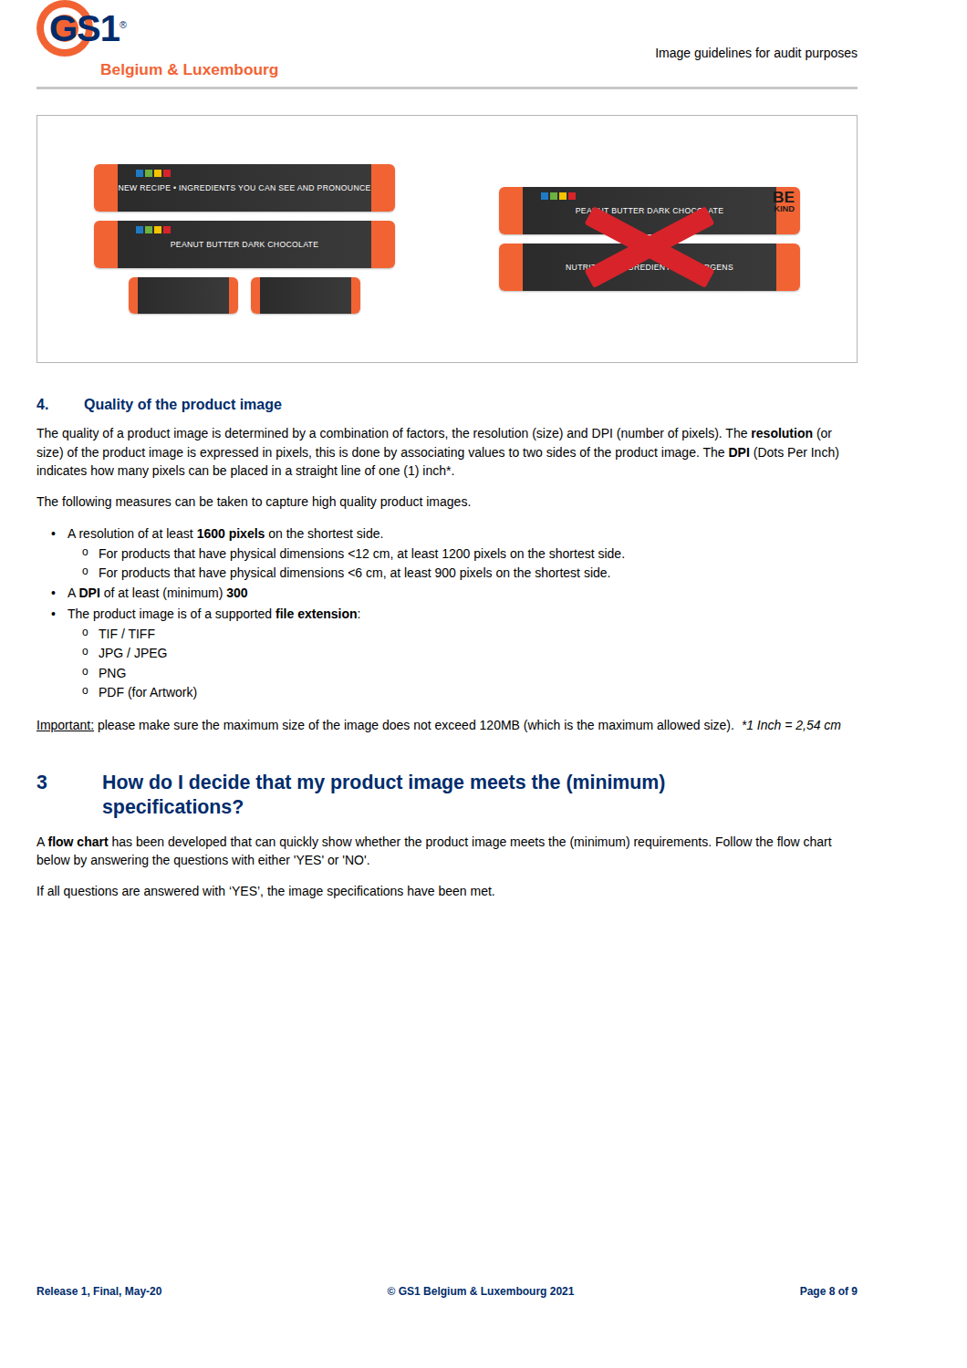GS1®
Belgium & Luxembourg
Image guidelines for audit purposes
NEW RECIPE • INGREDIENTS YOU CAN SEE AND PRONOUNCE
PEANUT BUTTER DARK CHOCOLATE
PEANUT BUTTER DARK CHOCOLATE
BEKIND
NUTRITION • INGREDIENTS • ALLERGENS
4. Quality of the product image
The quality of a product image is determined by a combination of factors, the resolution (size) and DPI (number of pixels). The resolution (or size) of the product image is expressed in pixels, this is done by associating values to two sides of the product image. The DPI (Dots Per Inch) indicates how many pixels can be placed in a straight line of one (1) inch*.
The following measures can be taken to capture high quality product images.
A resolution of at least 1600 pixels on the shortest side.
For products that have physical dimensions <12 cm, at least 1200 pixels on the shortest side.
For products that have physical dimensions <6 cm, at least 900 pixels on the shortest side.
A DPI of at least (minimum) 300
The product image is of a supported file extension:
TIF / TIFF
JPG / JPEG
PNG
PDF (for Artwork)
Important: please make sure the maximum size of the image does not exceed 120MB (which is the maximum allowed size). *1 Inch = 2,54 cm
3 How do I decide that my product image meets the (minimum) specifications?
A flow chart has been developed that can quickly show whether the product image meets the (minimum) requirements. Follow the flow chart below by answering the questions with either 'YES' or 'NO'.
If all questions are answered with ‘YES’, the image specifications have been met.
Release 1, Final, May-20
© GS1 Belgium & Luxembourg 2021
Page 8 of 9